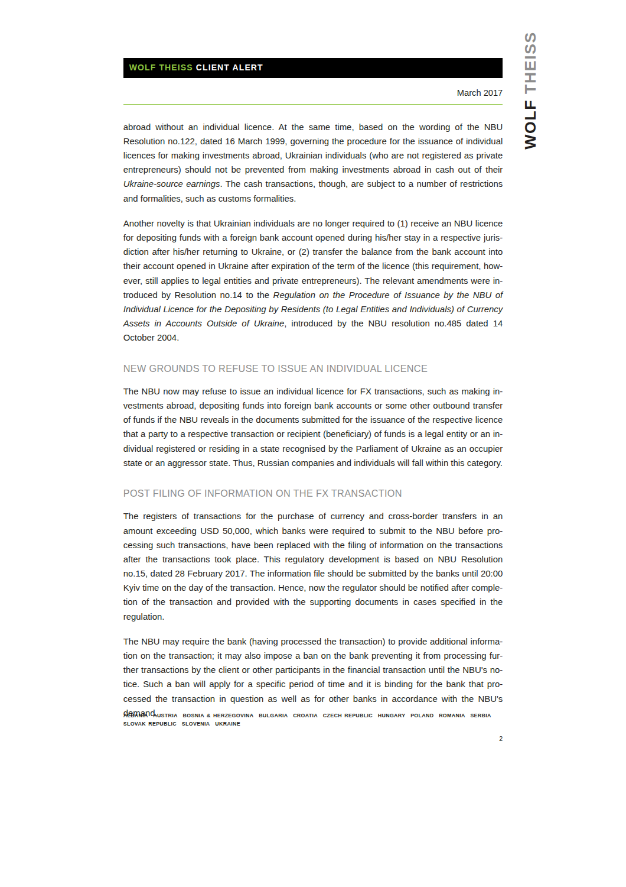WOLF THEISS
WOLF THEISS CLIENT ALERT
March 2017
abroad without an individual licence. At the same time, based on the wording of the NBU Resolution no.122, dated 16 March 1999, governing the procedure for the issuance of individual licences for making investments abroad, Ukrainian individuals (who are not registered as private entrepreneurs) should not be prevented from making investments abroad in cash out of their Ukraine-source earnings. The cash transactions, though, are subject to a number of restrictions and formalities, such as customs formalities.
Another novelty is that Ukrainian individuals are no longer required to (1) receive an NBU licence for depositing funds with a foreign bank account opened during his/her stay in a respective jurisdiction after his/her returning to Ukraine, or (2) transfer the balance from the bank account into their account opened in Ukraine after expiration of the term of the licence (this requirement, however, still applies to legal entities and private entrepreneurs). The relevant amendments were introduced by Resolution no.14 to the Regulation on the Procedure of Issuance by the NBU of Individual Licence for the Depositing by Residents (to Legal Entities and Individuals) of Currency Assets in Accounts Outside of Ukraine, introduced by the NBU resolution no.485 dated 14 October 2004.
New grounds to refuse to issue an individual licence
The NBU now may refuse to issue an individual licence for FX transactions, such as making investments abroad, depositing funds into foreign bank accounts or some other outbound transfer of funds if the NBU reveals in the documents submitted for the issuance of the respective licence that a party to a respective transaction or recipient (beneficiary) of funds is a legal entity or an individual registered or residing in a state recognised by the Parliament of Ukraine as an occupier state or an aggressor state. Thus, Russian companies and individuals will fall within this category.
Post filing of information on the FX transaction
The registers of transactions for the purchase of currency and cross-border transfers in an amount exceeding USD 50,000, which banks were required to submit to the NBU before processing such transactions, have been replaced with the filing of information on the transactions after the transactions took place. This regulatory development is based on NBU Resolution no.15, dated 28 February 2017. The information file should be submitted by the banks until 20:00 Kyiv time on the day of the transaction. Hence, now the regulator should be notified after completion of the transaction and provided with the supporting documents in cases specified in the regulation.
The NBU may require the bank (having processed the transaction) to provide additional information on the transaction; it may also impose a ban on the bank preventing it from processing further transactions by the client or other participants in the financial transaction until the NBU's notice. Such a ban will apply for a specific period of time and it is binding for the bank that processed the transaction in question as well as for other banks in accordance with the NBU's demand.
ALBANIA AUSTRIA BOSNIA & HERZEGOVINA BULGARIA CROATIA CZECH REPUBLIC HUNGARY POLAND ROMANIA SERBIA SLOVAK REPUBLIC SLOVENIA UKRAINE
2